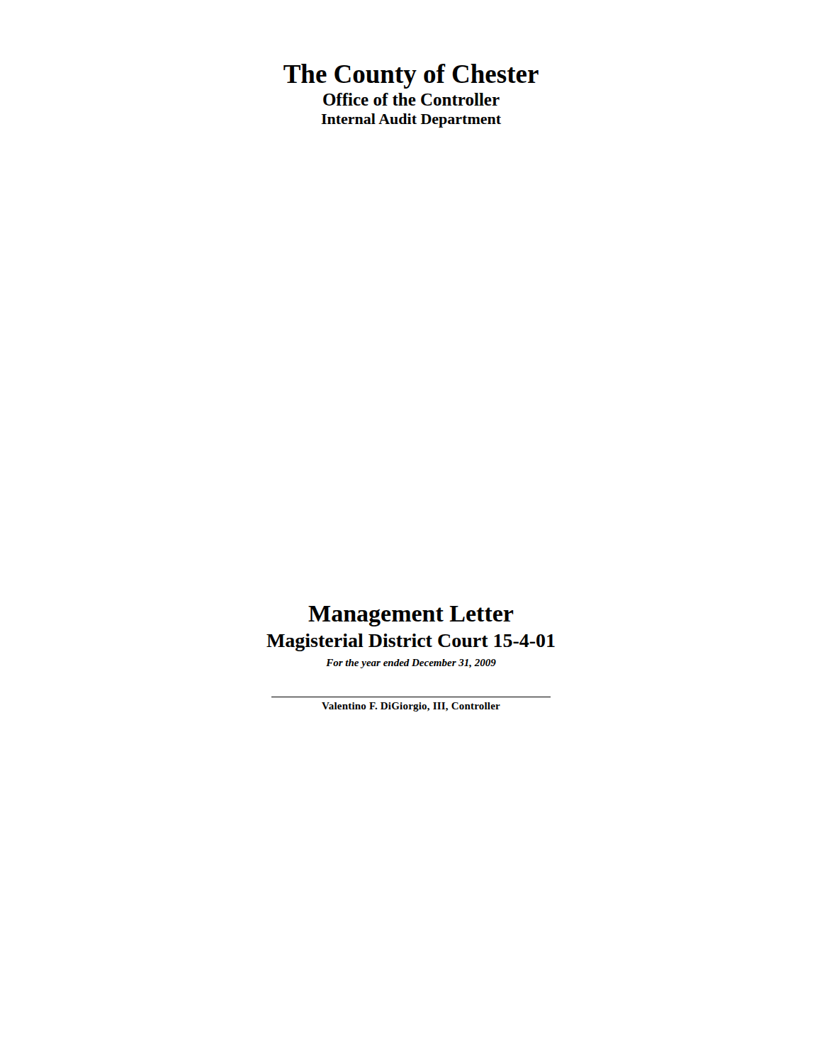The County of Chester
Office of the Controller
Internal Audit Department
Photo collage of Chester County scenes and the county courthouse.
Management Letter
Magisterial District Court 15-4-01
For the year ended December 31, 2009
Valentino F. DiGiorgio, III, Controller